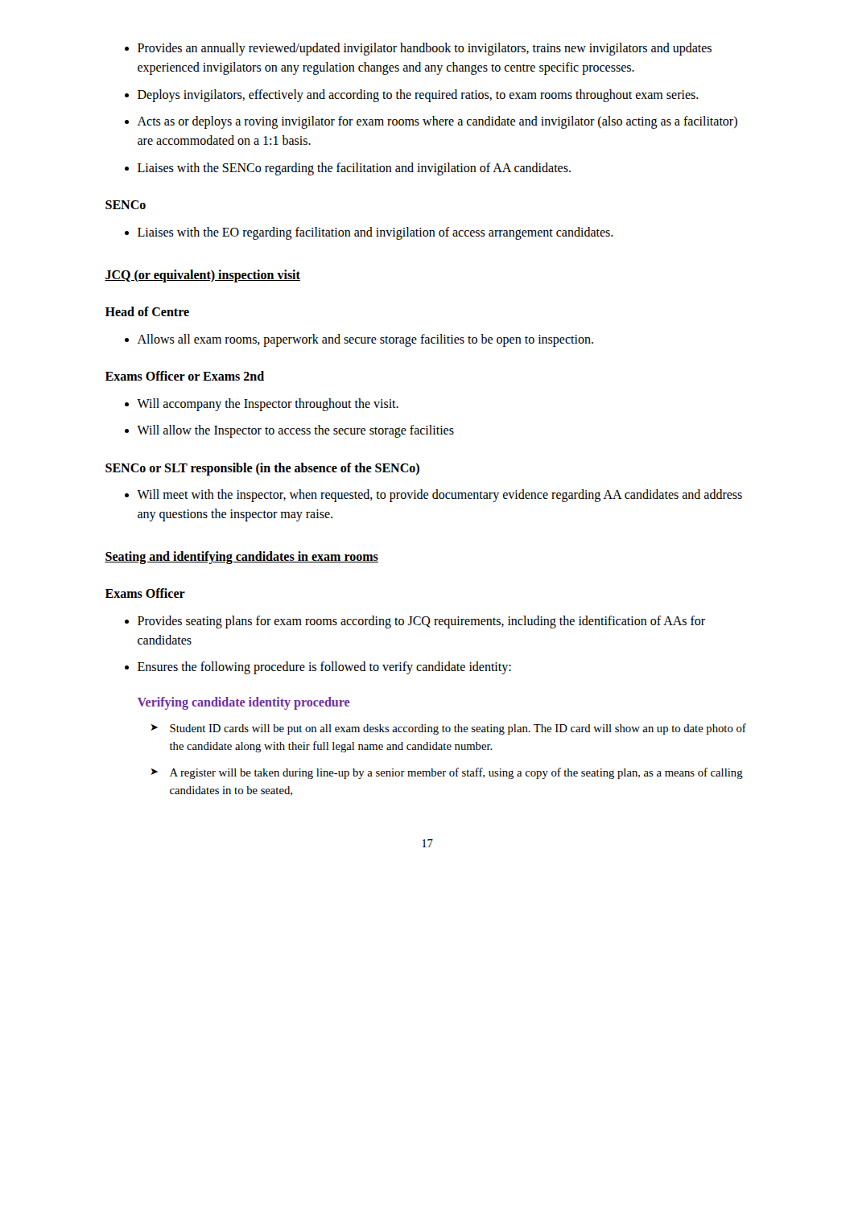Provides an annually reviewed/updated invigilator handbook to invigilators, trains new invigilators and updates experienced invigilators on any regulation changes and any changes to centre specific processes.
Deploys invigilators, effectively and according to the required ratios, to exam rooms throughout exam series.
Acts as or deploys a roving invigilator for exam rooms where a candidate and invigilator (also acting as a facilitator) are accommodated on a 1:1 basis.
Liaises with the SENCo regarding the facilitation and invigilation of AA candidates.
SENCo
Liaises with the EO regarding facilitation and invigilation of access arrangement candidates.
JCQ (or equivalent) inspection visit
Head of Centre
Allows all exam rooms, paperwork and secure storage facilities to be open to inspection.
Exams Officer or Exams 2nd
Will accompany the Inspector throughout the visit.
Will allow the Inspector to access the secure storage facilities
SENCo or SLT responsible (in the absence of the SENCo)
Will meet with the inspector, when requested, to provide documentary evidence regarding AA candidates and address any questions the inspector may raise.
Seating and identifying candidates in exam rooms
Exams Officer
Provides seating plans for exam rooms according to JCQ requirements, including the identification of AAs for candidates
Ensures the following procedure is followed to verify candidate identity:
Verifying candidate identity procedure
Student ID cards will be put on all exam desks according to the seating plan. The ID card will show an up to date photo of the candidate along with their full legal name and candidate number.
A register will be taken during line-up by a senior member of staff, using a copy of the seating plan, as a means of calling candidates in to be seated,
17